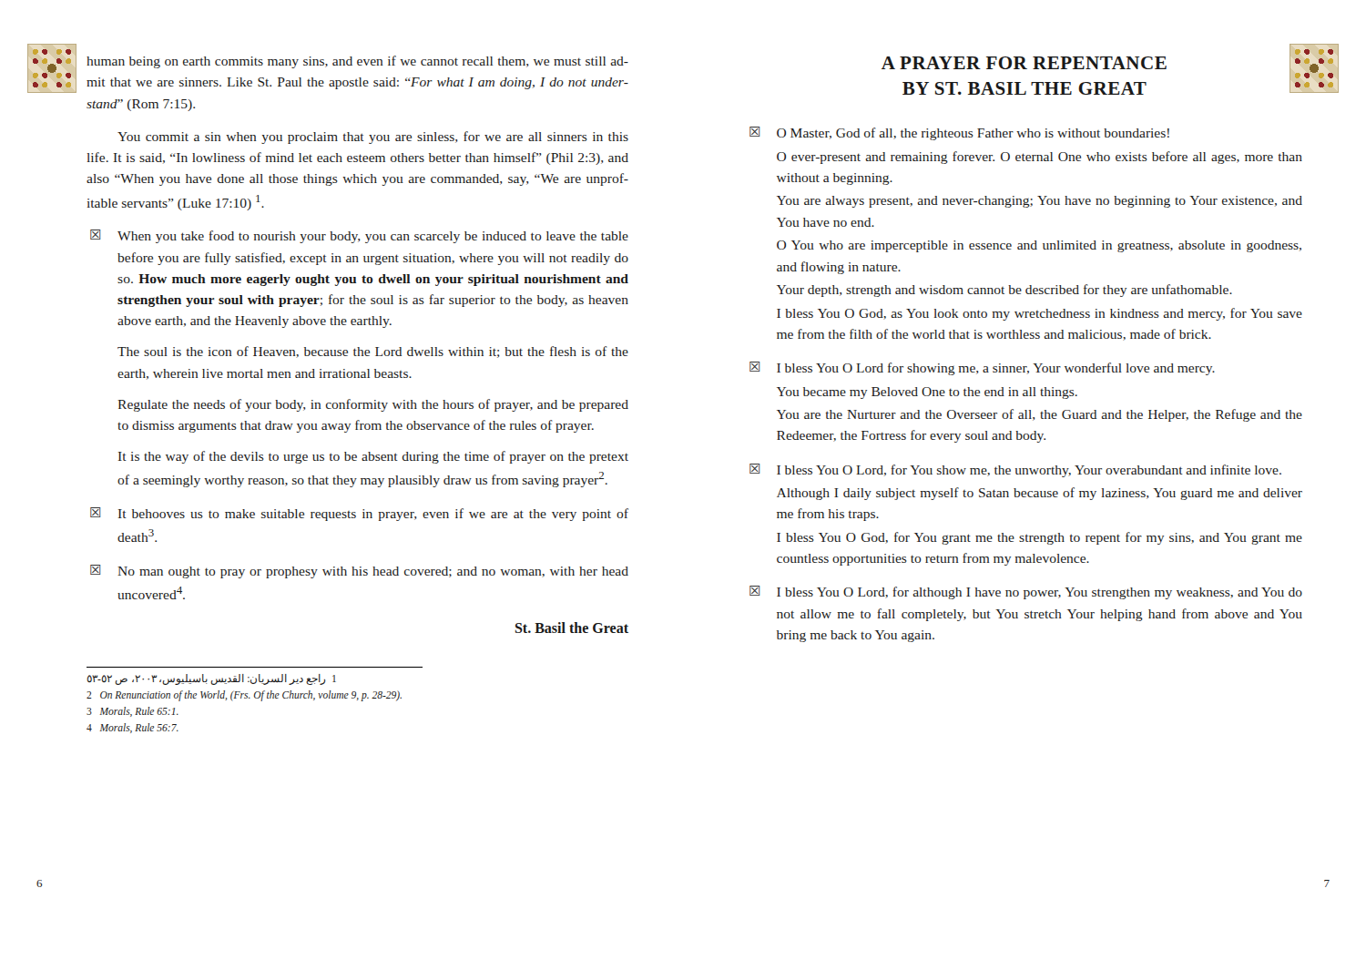human being on earth commits many sins, and even if we cannot recall them, we must still admit that we are sinners. Like St. Paul the apostle said: “For what I am doing, I do not understand” (Rom 7:15).
You commit a sin when you proclaim that you are sinless, for we are all sinners in this life. It is said, “In lowliness of mind let each esteem others better than himself” (Phil 2:3), and also “When you have done all those things which you are commanded, say, “We are unprofitable servants” (Luke 17:10) 1.
When you take food to nourish your body, you can scarcely be induced to leave the table before you are fully satisfied, except in an urgent situation, where you will not readily do so. How much more eagerly ought you to dwell on your spiritual nourishment and strengthen your soul with prayer; for the soul is as far superior to the body, as heaven above earth, and the Heavenly above the earthly.
The soul is the icon of Heaven, because the Lord dwells within it; but the flesh is of the earth, wherein live mortal men and irrational beasts.
Regulate the needs of your body, in conformity with the hours of prayer, and be prepared to dismiss arguments that draw you away from the observance of the rules of prayer.
It is the way of the devils to urge us to be absent during the time of prayer on the pretext of a seemingly worthy reason, so that they may plausibly draw us from saving prayer2.
It behooves us to make suitable requests in prayer, even if we are at the very point of death3.
No man ought to pray or prophesy with his head covered; and no woman, with her head uncovered4.
St. Basil the Great
1 راجع دير السريان: القديس باسيليوس، ٢٠٠٣، ص ٥٢-٥٣
2 On Renunciation of the World, (Frs. Of the Church, volume 9, p. 28-29).
3 Morals, Rule 65:1.
4 Morals, Rule 56:7.
6
A Prayer for Repentanceby St. Basil the Great
O Master, God of all, the righteous Father who is without boundaries! O ever-present and remaining forever. O eternal One who exists before all ages, more than without a beginning. You are always present, and never-changing; You have no beginning to Your existence, and You have no end. O You who are imperceptible in essence and unlimited in greatness, absolute in goodness, and flowing in nature. Your depth, strength and wisdom cannot be described for they are unfathomable. I bless You O God, as You look onto my wretchedness in kindness and mercy, for You save me from the filth of the world that is worthless and malicious, made of brick.
I bless You O Lord for showing me, a sinner, Your wonderful love and mercy. You became my Beloved One to the end in all things. You are the Nurturer and the Overseer of all, the Guard and the Helper, the Refuge and the Redeemer, the Fortress for every soul and body.
I bless You O Lord, for You show me, the unworthy, Your overabundant and infinite love. Although I daily subject myself to Satan because of my laziness, You guard me and deliver me from his traps. I bless You O God, for You grant me the strength to repent for my sins, and You grant me countless opportunities to return from my malevolence.
I bless You O Lord, for although I have no power, You strengthen my weakness, and You do not allow me to fall completely, but You stretch Your helping hand from above and You bring me back to You again.
7